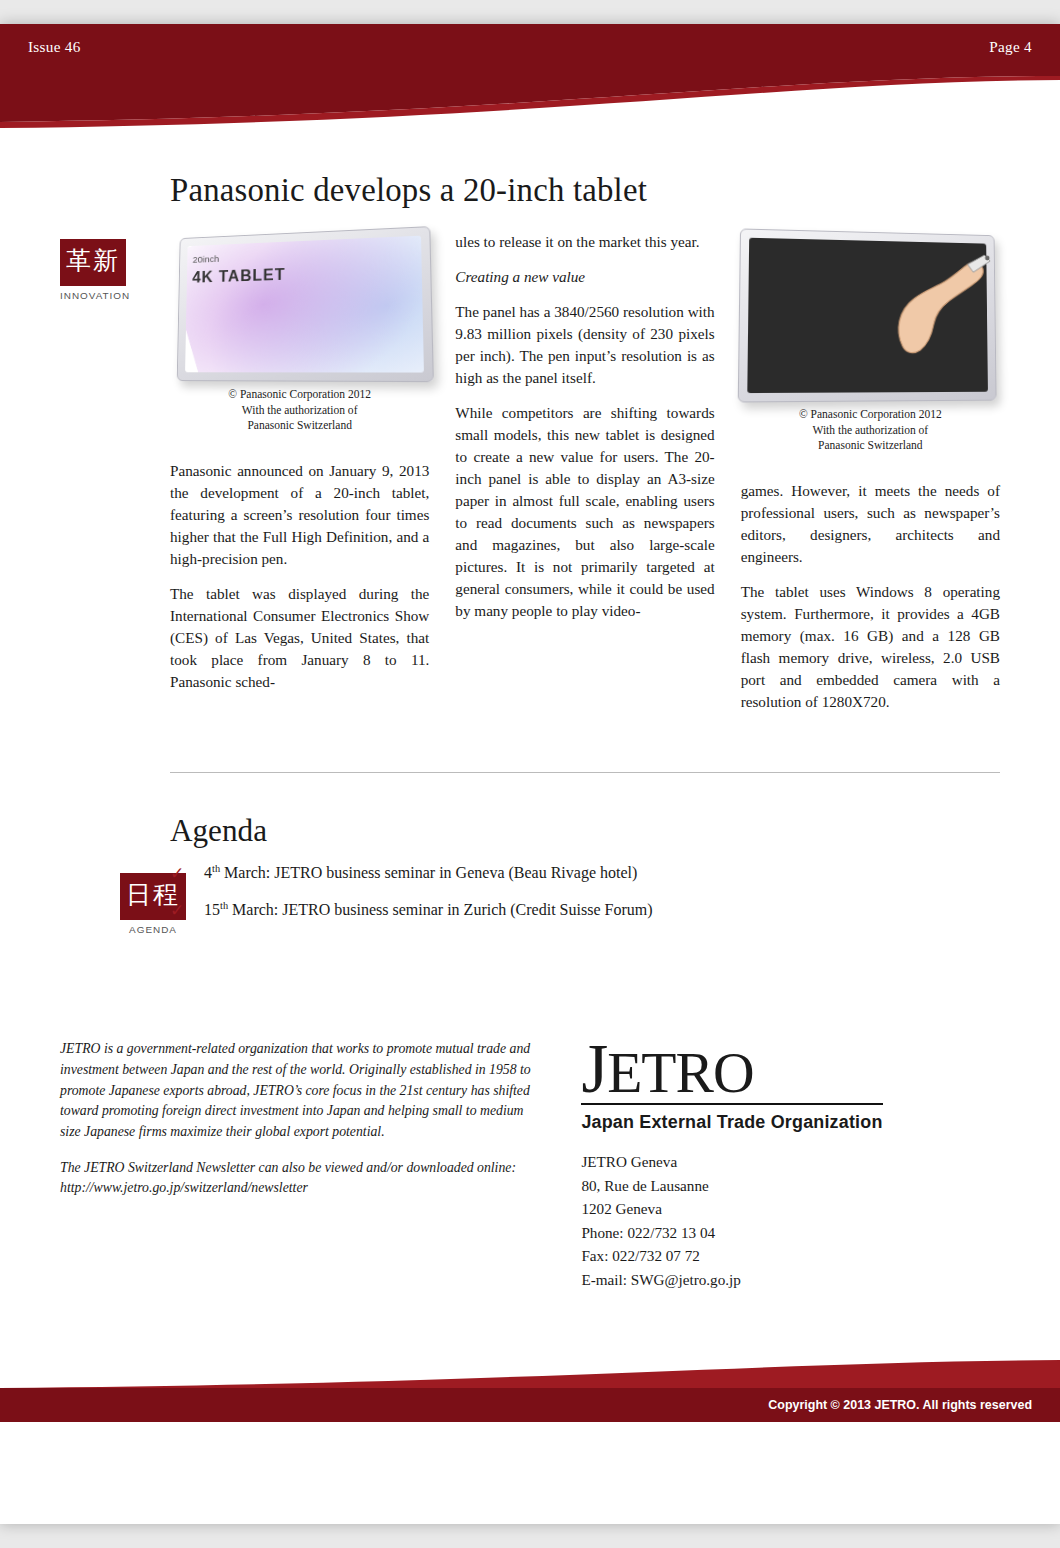Issue 46 Page 4
Panasonic develops a 20-inch tablet
革新
INNOVATION
20inch4K TABLET
© Panasonic Corporation 2012
With the authorization of
Panasonic Switzerland
Panasonic announced on January 9, 2013 the development of a 20-inch tablet, featuring a screen’s resolution four times higher that the Full High Definition, and a high-precision pen.
The tablet was displayed during the International Consumer Electronics Show (CES) of Las Vegas, United States, that took place from January 8 to 11. Panasonic sched-
ules to release it on the market this year.
Creating a new value
The panel has a 3840/2560 resolution with 9.83 million pixels (density of 230 pixels per inch). The pen input’s resolution is as high as the panel itself.
While competitors are shifting towards small models, this new tablet is designed to create a new value for users. The 20-inch panel is able to display an A3-size paper in almost full scale, enabling users to read documents such as newspapers and magazines, but also large-scale pictures. It is not primarily targeted at general consumers, while it could be used by many people to play video-
© Panasonic Corporation 2012
With the authorization of
Panasonic Switzerland
games. However, it meets the needs of professional users, such as newspaper’s editors, designers, architects and engineers.
The tablet uses Windows 8 operating system. Furthermore, it provides a 4GB memory (max. 16 GB) and a 128 GB flash memory drive, wireless, 2.0 USB port and embedded camera with a resolution of 1280X720.
日程
AGENDA
Agenda
4th March: JETRO business seminar in Geneva (Beau Rivage hotel)
15th March: JETRO business seminar in Zurich (Credit Suisse Forum)
JETRO is a government-related organization that works to promote mutual trade and investment between Japan and the rest of the world. Originally established in 1958 to promote Japanese exports abroad, JETRO’s core focus in the 21st century has shifted toward promoting foreign direct investment into Japan and helping small to medium size Japanese firms maximize their global export potential.
The JETRO Switzerland Newsletter can also be viewed and/or downloaded online: http://www.jetro.go.jp/switzerland/newsletter
JETRO
Japan External Trade Organization
JETRO Geneva
80, Rue de Lausanne
1202 Geneva
Phone: 022/732 13 04
Fax: 022/732 07 72
E-mail: SWG@jetro.go.jp
Copyright © 2013 JETRO. All rights reserved